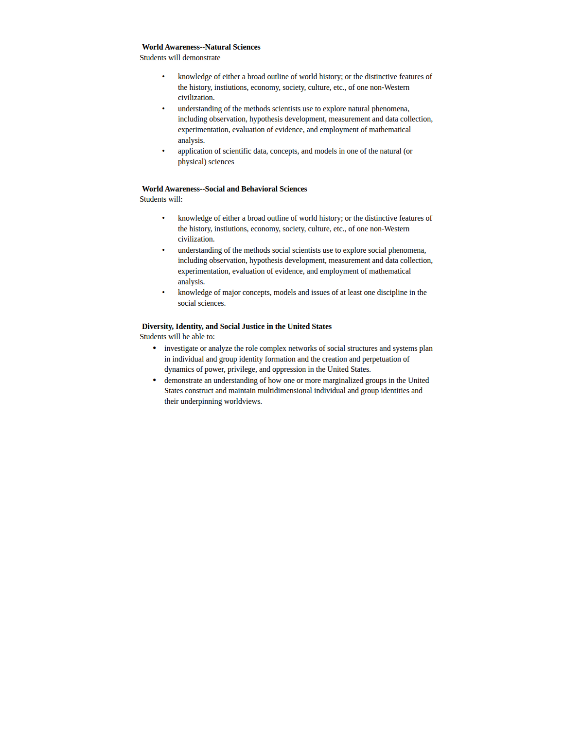World Awareness--Natural Sciences
Students will demonstrate
knowledge of either a broad outline of world history; or the distinctive features of the history, instiutions, economy, society, culture, etc., of one non-Western civilization.
understanding of the methods scientists use to explore natural phenomena, including observation, hypothesis development, measurement and data collection, experimentation, evaluation of evidence, and employment of mathematical analysis.
application of scientific data, concepts, and models in one of the natural (or physical) sciences
World Awareness--Social and Behavioral Sciences
Students will:
knowledge of either a broad outline of world history; or the distinctive features of the history, instiutions, economy, society, culture, etc., of one non-Western civilization.
understanding of the methods social scientists use to explore social phenomena, including observation, hypothesis development, measurement and data collection, experimentation, evaluation of evidence, and employment of mathematical analysis.
knowledge of major concepts, models and issues of at least one discipline in the social sciences.
Diversity, Identity, and Social Justice in the United States
Students will be able to:
investigate or analyze the role complex networks of social structures and systems plan in individual and group identity formation and the creation and perpetuation of dynamics of power, privilege, and oppression in the United States.
demonstrate an understanding of how one or more marginalized groups in the United States construct and maintain multidimensional individual and group identities and their underpinning worldviews.